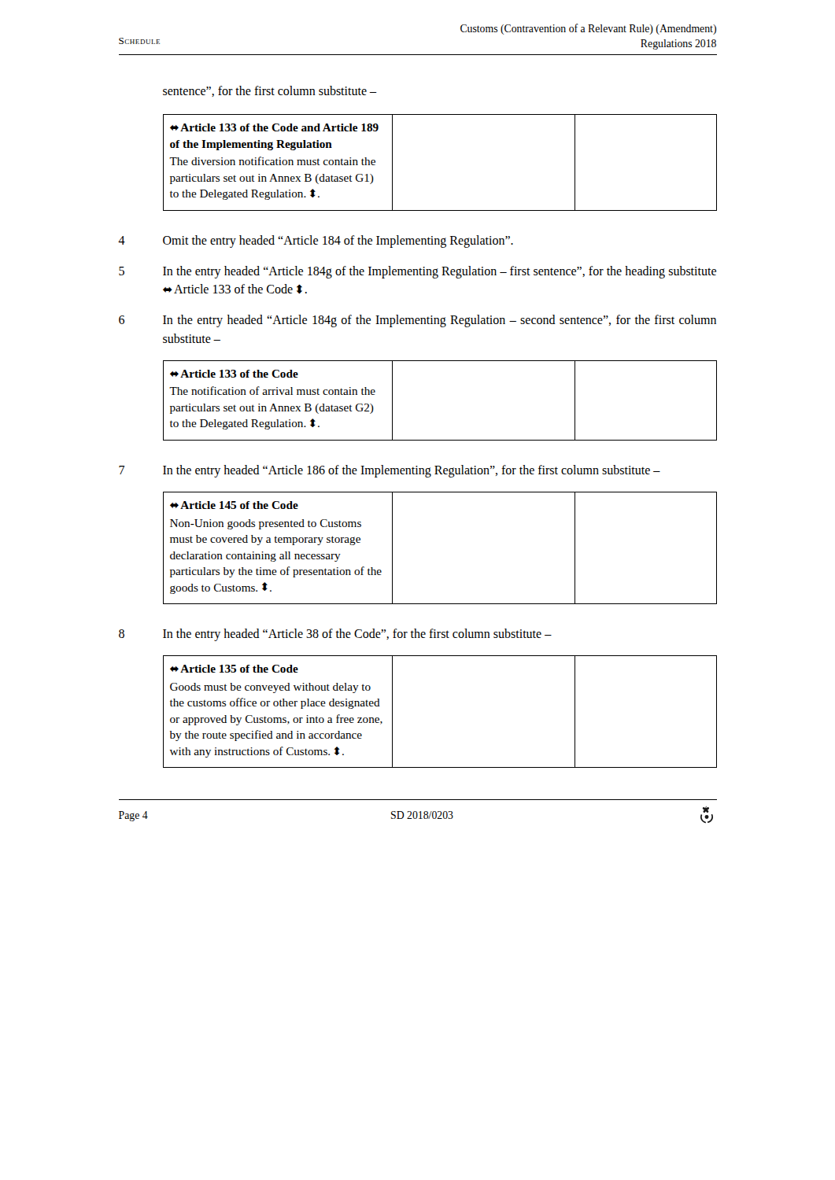Schedule
Customs (Contravention of a Relevant Rule) (Amendment)
Regulations 2018
sentence”, for the first column substitute –
| ⬌ Article 133 of the Code and Article 189 of the Implementing Regulation The diversion notification must contain the particulars set out in Annex B (dataset G1) to the Delegated Regulation. ⬍ . | | |
4
Omit the entry headed “Article 184 of the Implementing Regulation”.
5
In the entry headed “Article 184g of the Implementing Regulation – first sentence”, for the heading substitute ⬌Article 133 of the Code⬍.
6
In the entry headed “Article 184g of the Implementing Regulation – second sentence”, for the first column substitute –
| ⬌ Article 133 of the Code The notification of arrival must contain the particulars set out in Annex B (dataset G2) to the Delegated Regulation. ⬍ . | | |
7
In the entry headed “Article 186 of the Implementing Regulation”, for the first column substitute –
| ⬌ Article 145 of the Code Non-Union goods presented to Customs must be covered by a temporary storage declaration containing all necessary particulars by the time of presentation of the goods to Customs. ⬍ . | | |
8
In the entry headed “Article 38 of the Code”, for the first column substitute –
| ⬌ Article 135 of the Code Goods must be conveyed without delay to the customs office or other place designated or approved by Customs, or into a free zone, by the route specified and in accordance with any instructions of Customs. ⬍ . | | |
Page 4
SD 2018/0203